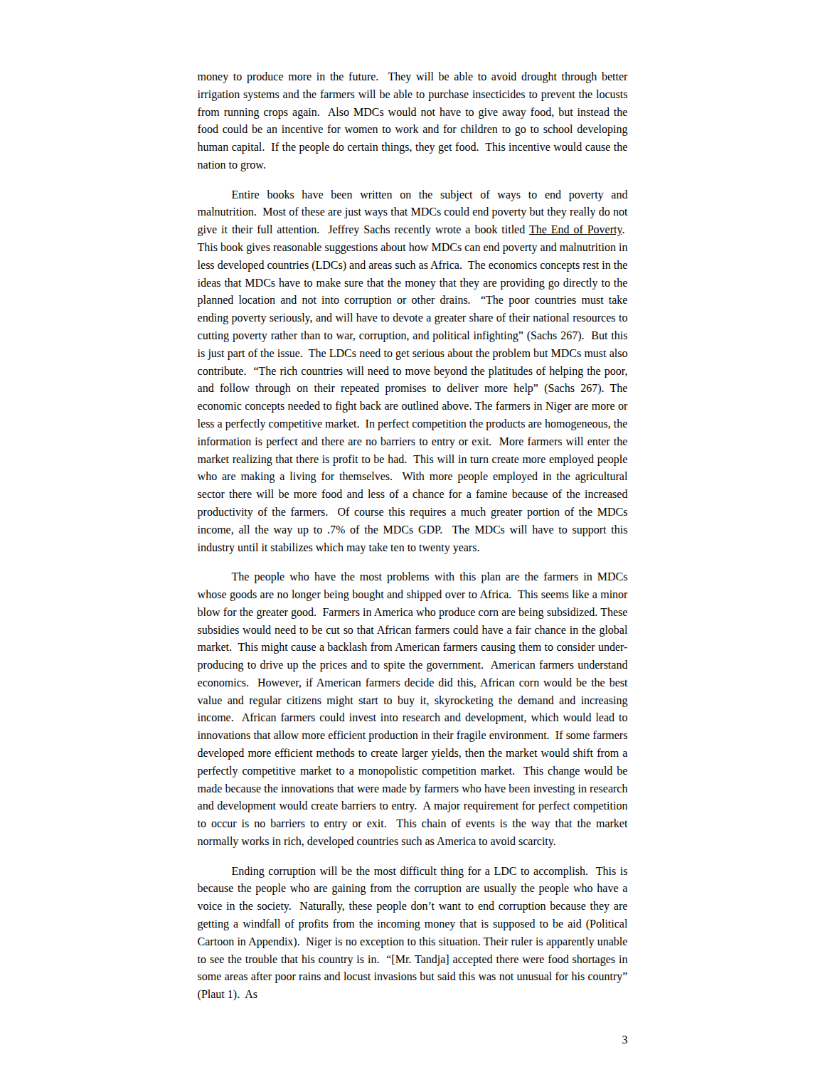money to produce more in the future. They will be able to avoid drought through better irrigation systems and the farmers will be able to purchase insecticides to prevent the locusts from running crops again. Also MDCs would not have to give away food, but instead the food could be an incentive for women to work and for children to go to school developing human capital. If the people do certain things, they get food. This incentive would cause the nation to grow.
Entire books have been written on the subject of ways to end poverty and malnutrition. Most of these are just ways that MDCs could end poverty but they really do not give it their full attention. Jeffrey Sachs recently wrote a book titled The End of Poverty. This book gives reasonable suggestions about how MDCs can end poverty and malnutrition in less developed countries (LDCs) and areas such as Africa. The economics concepts rest in the ideas that MDCs have to make sure that the money that they are providing go directly to the planned location and not into corruption or other drains. “The poor countries must take ending poverty seriously, and will have to devote a greater share of their national resources to cutting poverty rather than to war, corruption, and political infighting” (Sachs 267). But this is just part of the issue. The LDCs need to get serious about the problem but MDCs must also contribute. “The rich countries will need to move beyond the platitudes of helping the poor, and follow through on their repeated promises to deliver more help” (Sachs 267). The economic concepts needed to fight back are outlined above. The farmers in Niger are more or less a perfectly competitive market. In perfect competition the products are homogeneous, the information is perfect and there are no barriers to entry or exit. More farmers will enter the market realizing that there is profit to be had. This will in turn create more employed people who are making a living for themselves. With more people employed in the agricultural sector there will be more food and less of a chance for a famine because of the increased productivity of the farmers. Of course this requires a much greater portion of the MDCs income, all the way up to .7% of the MDCs GDP. The MDCs will have to support this industry until it stabilizes which may take ten to twenty years.
The people who have the most problems with this plan are the farmers in MDCs whose goods are no longer being bought and shipped over to Africa. This seems like a minor blow for the greater good. Farmers in America who produce corn are being subsidized. These subsidies would need to be cut so that African farmers could have a fair chance in the global market. This might cause a backlash from American farmers causing them to consider under-producing to drive up the prices and to spite the government. American farmers understand economics. However, if American farmers decide did this, African corn would be the best value and regular citizens might start to buy it, skyrocketing the demand and increasing income. African farmers could invest into research and development, which would lead to innovations that allow more efficient production in their fragile environment. If some farmers developed more efficient methods to create larger yields, then the market would shift from a perfectly competitive market to a monopolistic competition market. This change would be made because the innovations that were made by farmers who have been investing in research and development would create barriers to entry. A major requirement for perfect competition to occur is no barriers to entry or exit. This chain of events is the way that the market normally works in rich, developed countries such as America to avoid scarcity.
Ending corruption will be the most difficult thing for a LDC to accomplish. This is because the people who are gaining from the corruption are usually the people who have a voice in the society. Naturally, these people don’t want to end corruption because they are getting a windfall of profits from the incoming money that is supposed to be aid (Political Cartoon in Appendix). Niger is no exception to this situation. Their ruler is apparently unable to see the trouble that his country is in. “[Mr. Tandja] accepted there were food shortages in some areas after poor rains and locust invasions but said this was not unusual for his country” (Plaut 1). As
3